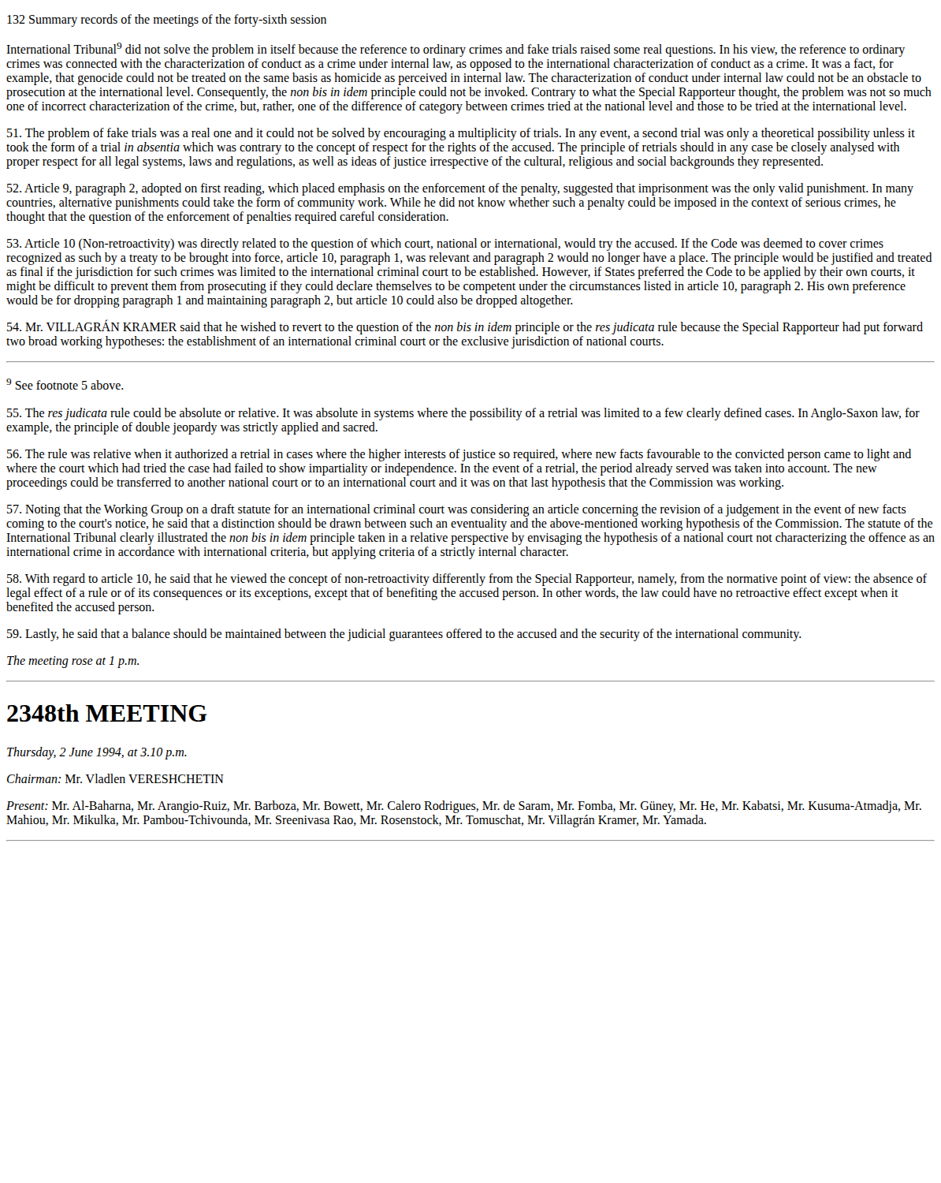132 Summary records of the meetings of the forty-sixth session
International Tribunal9 did not solve the problem in itself because the reference to ordinary crimes and fake trials raised some real questions. In his view, the reference to ordinary crimes was connected with the characterization of conduct as a crime under internal law, as opposed to the international characterization of conduct as a crime. It was a fact, for example, that genocide could not be treated on the same basis as homicide as perceived in internal law. The characterization of conduct under internal law could not be an obstacle to prosecution at the international level. Consequently, the non bis in idem principle could not be invoked. Contrary to what the Special Rapporteur thought, the problem was not so much one of incorrect characterization of the crime, but, rather, one of the difference of category between crimes tried at the national level and those to be tried at the international level.
51. The problem of fake trials was a real one and it could not be solved by encouraging a multiplicity of trials. In any event, a second trial was only a theoretical possibility unless it took the form of a trial in absentia which was contrary to the concept of respect for the rights of the accused. The principle of retrials should in any case be closely analysed with proper respect for all legal systems, laws and regulations, as well as ideas of justice irrespective of the cultural, religious and social backgrounds they represented.
52. Article 9, paragraph 2, adopted on first reading, which placed emphasis on the enforcement of the penalty, suggested that imprisonment was the only valid punishment. In many countries, alternative punishments could take the form of community work. While he did not know whether such a penalty could be imposed in the context of serious crimes, he thought that the question of the enforcement of penalties required careful consideration.
53. Article 10 (Non-retroactivity) was directly related to the question of which court, national or international, would try the accused. If the Code was deemed to cover crimes recognized as such by a treaty to be brought into force, article 10, paragraph 1, was relevant and paragraph 2 would no longer have a place. The principle would be justified and treated as final if the jurisdiction for such crimes was limited to the international criminal court to be established. However, if States preferred the Code to be applied by their own courts, it might be difficult to prevent them from prosecuting if they could declare themselves to be competent under the circumstances listed in article 10, paragraph 2. His own preference would be for dropping paragraph 1 and maintaining paragraph 2, but article 10 could also be dropped altogether.
54. Mr. VILLAGRÁN KRAMER said that he wished to revert to the question of the non bis in idem principle or the res judicata rule because the Special Rapporteur had put forward two broad working hypotheses: the establishment of an international criminal court or the exclusive jurisdiction of national courts.
9 See footnote 5 above.
55. The res judicata rule could be absolute or relative. It was absolute in systems where the possibility of a retrial was limited to a few clearly defined cases. In Anglo-Saxon law, for example, the principle of double jeopardy was strictly applied and sacred.
56. The rule was relative when it authorized a retrial in cases where the higher interests of justice so required, where new facts favourable to the convicted person came to light and where the court which had tried the case had failed to show impartiality or independence. In the event of a retrial, the period already served was taken into account. The new proceedings could be transferred to another national court or to an international court and it was on that last hypothesis that the Commission was working.
57. Noting that the Working Group on a draft statute for an international criminal court was considering an article concerning the revision of a judgement in the event of new facts coming to the court's notice, he said that a distinction should be drawn between such an eventuality and the above-mentioned working hypothesis of the Commission. The statute of the International Tribunal clearly illustrated the non bis in idem principle taken in a relative perspective by envisaging the hypothesis of a national court not characterizing the offence as an international crime in accordance with international criteria, but applying criteria of a strictly internal character.
58. With regard to article 10, he said that he viewed the concept of non-retroactivity differently from the Special Rapporteur, namely, from the normative point of view: the absence of legal effect of a rule or of its consequences or its exceptions, except that of benefiting the accused person. In other words, the law could have no retroactive effect except when it benefited the accused person.
59. Lastly, he said that a balance should be maintained between the judicial guarantees offered to the accused and the security of the international community.
The meeting rose at 1 p.m.
2348th MEETING
Thursday, 2 June 1994, at 3.10 p.m.
Chairman: Mr. Vladlen VERESHCHETIN
Present: Mr. Al-Baharna, Mr. Arangio-Ruiz, Mr. Barboza, Mr. Bowett, Mr. Calero Rodrigues, Mr. de Saram, Mr. Fomba, Mr. Güney, Mr. He, Mr. Kabatsi, Mr. Kusuma-Atmadja, Mr. Mahiou, Mr. Mikulka, Mr. Pambou-Tchivounda, Mr. Sreenivasa Rao, Mr. Rosenstock, Mr. Tomuschat, Mr. Villagrán Kramer, Mr. Yamada.